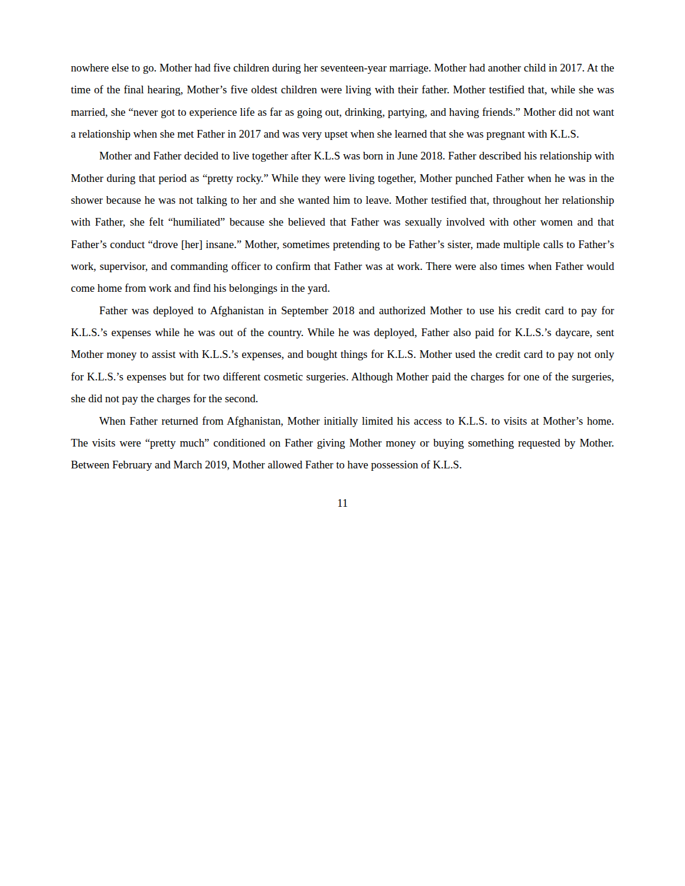nowhere else to go. Mother had five children during her seventeen-year marriage. Mother had another child in 2017. At the time of the final hearing, Mother’s five oldest children were living with their father. Mother testified that, while she was married, she “never got to experience life as far as going out, drinking, partying, and having friends.” Mother did not want a relationship when she met Father in 2017 and was very upset when she learned that she was pregnant with K.L.S.
Mother and Father decided to live together after K.L.S was born in June 2018. Father described his relationship with Mother during that period as “pretty rocky.” While they were living together, Mother punched Father when he was in the shower because he was not talking to her and she wanted him to leave. Mother testified that, throughout her relationship with Father, she felt “humiliated” because she believed that Father was sexually involved with other women and that Father’s conduct “drove [her] insane.” Mother, sometimes pretending to be Father’s sister, made multiple calls to Father’s work, supervisor, and commanding officer to confirm that Father was at work. There were also times when Father would come home from work and find his belongings in the yard.
Father was deployed to Afghanistan in September 2018 and authorized Mother to use his credit card to pay for K.L.S.’s expenses while he was out of the country. While he was deployed, Father also paid for K.L.S.’s daycare, sent Mother money to assist with K.L.S.’s expenses, and bought things for K.L.S. Mother used the credit card to pay not only for K.L.S.’s expenses but for two different cosmetic surgeries. Although Mother paid the charges for one of the surgeries, she did not pay the charges for the second.
When Father returned from Afghanistan, Mother initially limited his access to K.L.S. to visits at Mother’s home. The visits were “pretty much” conditioned on Father giving Mother money or buying something requested by Mother. Between February and March 2019, Mother allowed Father to have possession of K.L.S.
11